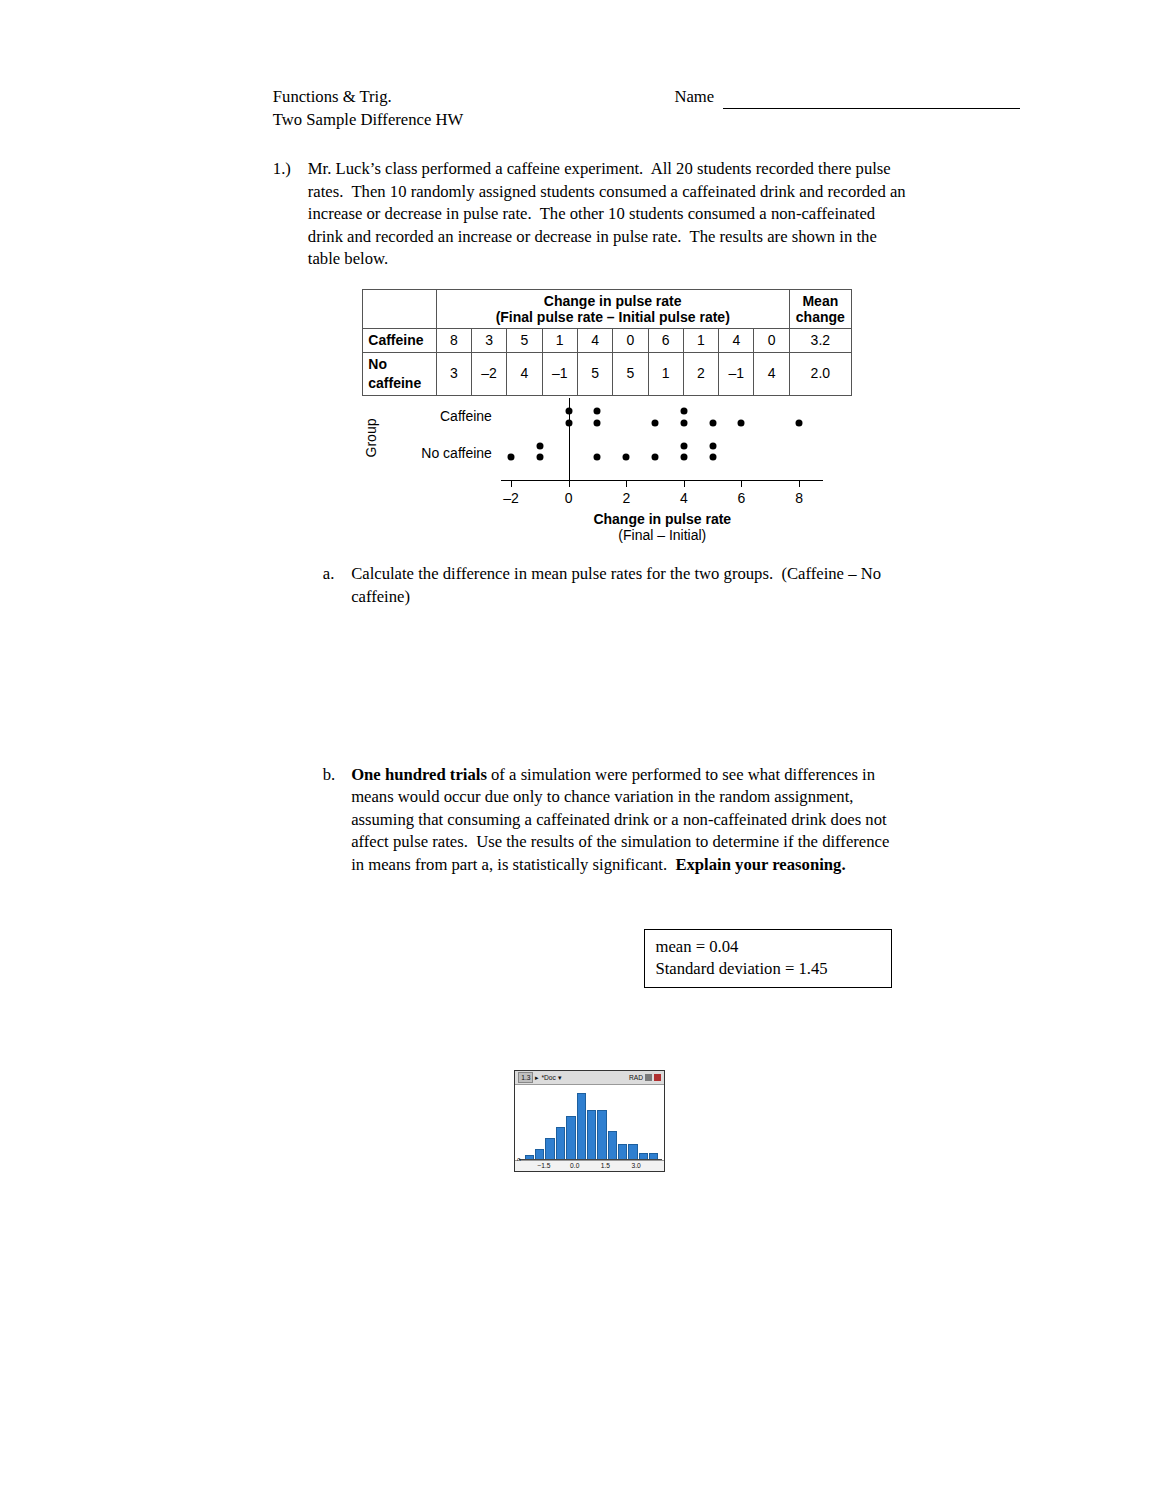Functions & Trig.
Two Sample Difference HW
Name
1.)
Mr. Luck’s class performed a caffeine experiment. All 20 students recorded there pulse rates. Then 10 randomly assigned students consumed a caffeinated drink and recorded an increase or decrease in pulse rate. The other 10 students consumed a non-caffeinated drink and recorded an increase or decrease in pulse rate. The results are shown in the table below.
| | Change in pulse rate (Final pulse rate – Initial pulse rate) | Mean change |
| Caffeine | 8 | 3 | 5 | 1 | 4 | 0 | 6 | 1 | 4 | 0 | 3.2 |
| No caffeine | 3 | –2 | 4 | –1 | 5 | 5 | 1 | 2 | –1 | 4 | 2.0 |
Group
Caffeine
No caffeine
x scale: -2 at 0.10in, 8 at 3.10in => 0.30in per unit
–2
0
2
4
6
8
Change in pulse rate
(Final – Initial)
a. Calculate the difference in mean pulse rates for the two groups. (Caffeine – No caffeine)
b. One hundred trials of a simulation were performed to see what differences in means would occur due only to chance variation in the random assignment, assuming that consuming a caffeinated drink or a non-caffeinated drink does not affect pulse rates. Use the results of the simulation to determine if the difference in means from part a, is statistically significant. Explain your reasoning.
mean = 0.04
Standard deviation = 1.45
1.3 ▸ *Doc ▾
RAD
0
−1.5 0.0 1.5 3.0